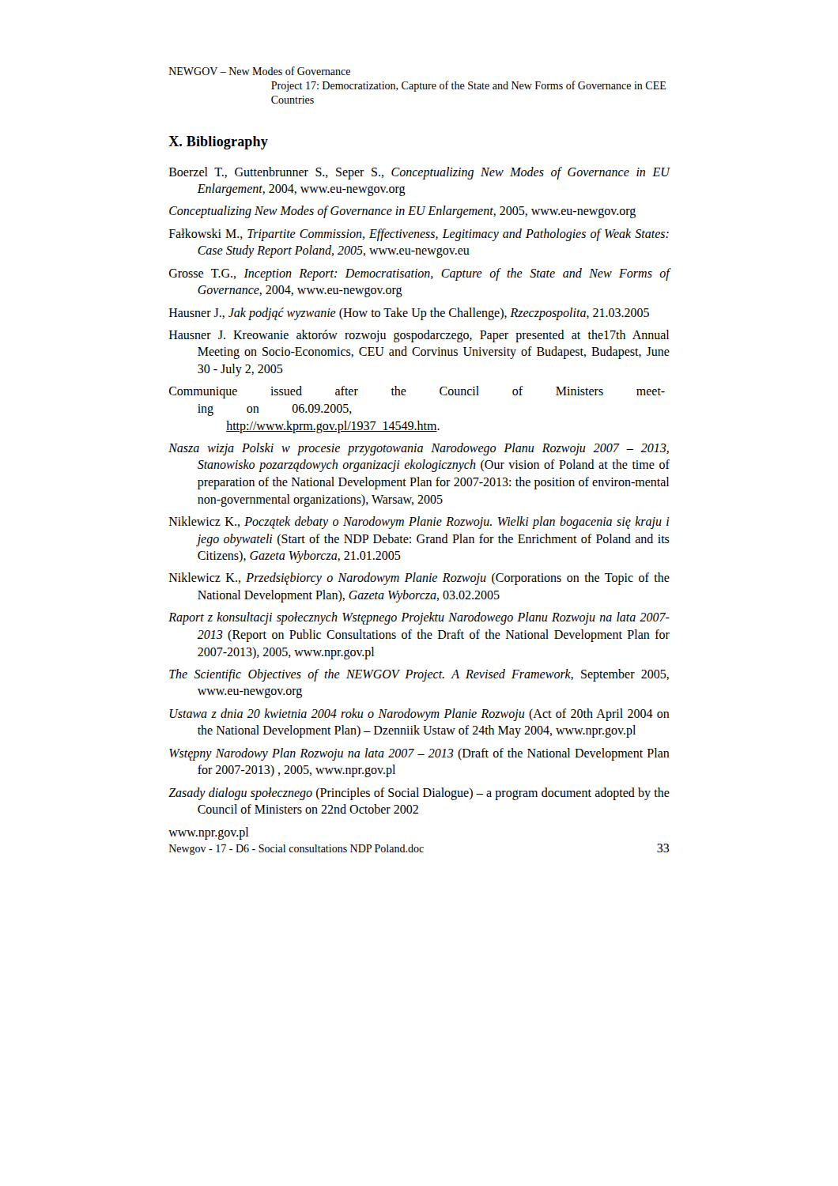NEWGOV – New Modes of Governance
Project 17: Democratization, Capture of the State and New Forms of Governance in CEE Countries
X. Bibliography
Boerzel T., Guttenbrunner S., Seper S., Conceptualizing New Modes of Governance in EU Enlargement, 2004, www.eu-newgov.org
Conceptualizing New Modes of Governance in EU Enlargement, 2005, www.eu-newgov.org
Fałkowski M., Tripartite Commission, Effectiveness, Legitimacy and Pathologies of Weak States: Case Study Report Poland, 2005, www.eu-newgov.eu
Grosse T.G., Inception Report: Democratisation, Capture of the State and New Forms of Governance, 2004, www.eu-newgov.org
Hausner J., Jak podjąć wyzwanie (How to Take Up the Challenge), Rzeczpospolita, 21.03.2005
Hausner J. Kreowanie aktorów rozwoju gospodarczego, Paper presented at the17th Annual Meeting on Socio-Economics, CEU and Corvinus University of Budapest, Budapest, June 30 - July 2, 2005
Communique issued after the Council of Ministers meeting on 06.09.2005, http://www.kprm.gov.pl/1937_14549.htm.
Nasza wizja Polski w procesie przygotowania Narodowego Planu Rozwoju 2007 – 2013, Stanowisko pozarządowych organizacji ekologicznych (Our vision of Poland at the time of preparation of the National Development Plan for 2007-2013: the position of environ-mental non-governmental organizations), Warsaw, 2005
Niklewicz K., Początek debaty o Narodowym Planie Rozwoju. Wielki plan bogacenia się kraju i jego obywateli (Start of the NDP Debate: Grand Plan for the Enrichment of Poland and its Citizens), Gazeta Wyborcza, 21.01.2005
Niklewicz K., Przedsiębiorcy o Narodowym Planie Rozwoju (Corporations on the Topic of the National Development Plan), Gazeta Wyborcza, 03.02.2005
Raport z konsultacji społecznych Wstępnego Projektu Narodowego Planu Rozwoju na lata 2007-2013 (Report on Public Consultations of the Draft of the National Development Plan for 2007-2013), 2005, www.npr.gov.pl
The Scientific Objectives of the NEWGOV Project. A Revised Framework, September 2005, www.eu-newgov.org
Ustawa z dnia 20 kwietnia 2004 roku o Narodowym Planie Rozwoju (Act of 20th April 2004 on the National Development Plan) – Dzenniik Ustaw of 24th May 2004, www.npr.gov.pl
Wstępny Narodowy Plan Rozwoju na lata 2007 – 2013 (Draft of the National Development Plan for 2007-2013) , 2005, www.npr.gov.pl
Zasady dialogu społecznego (Principles of Social Dialogue) – a program document adopted by the Council of Ministers on 22nd October 2002
www.npr.gov.pl
Newgov - 17 - D6 - Social consultations NDP Poland.doc 33